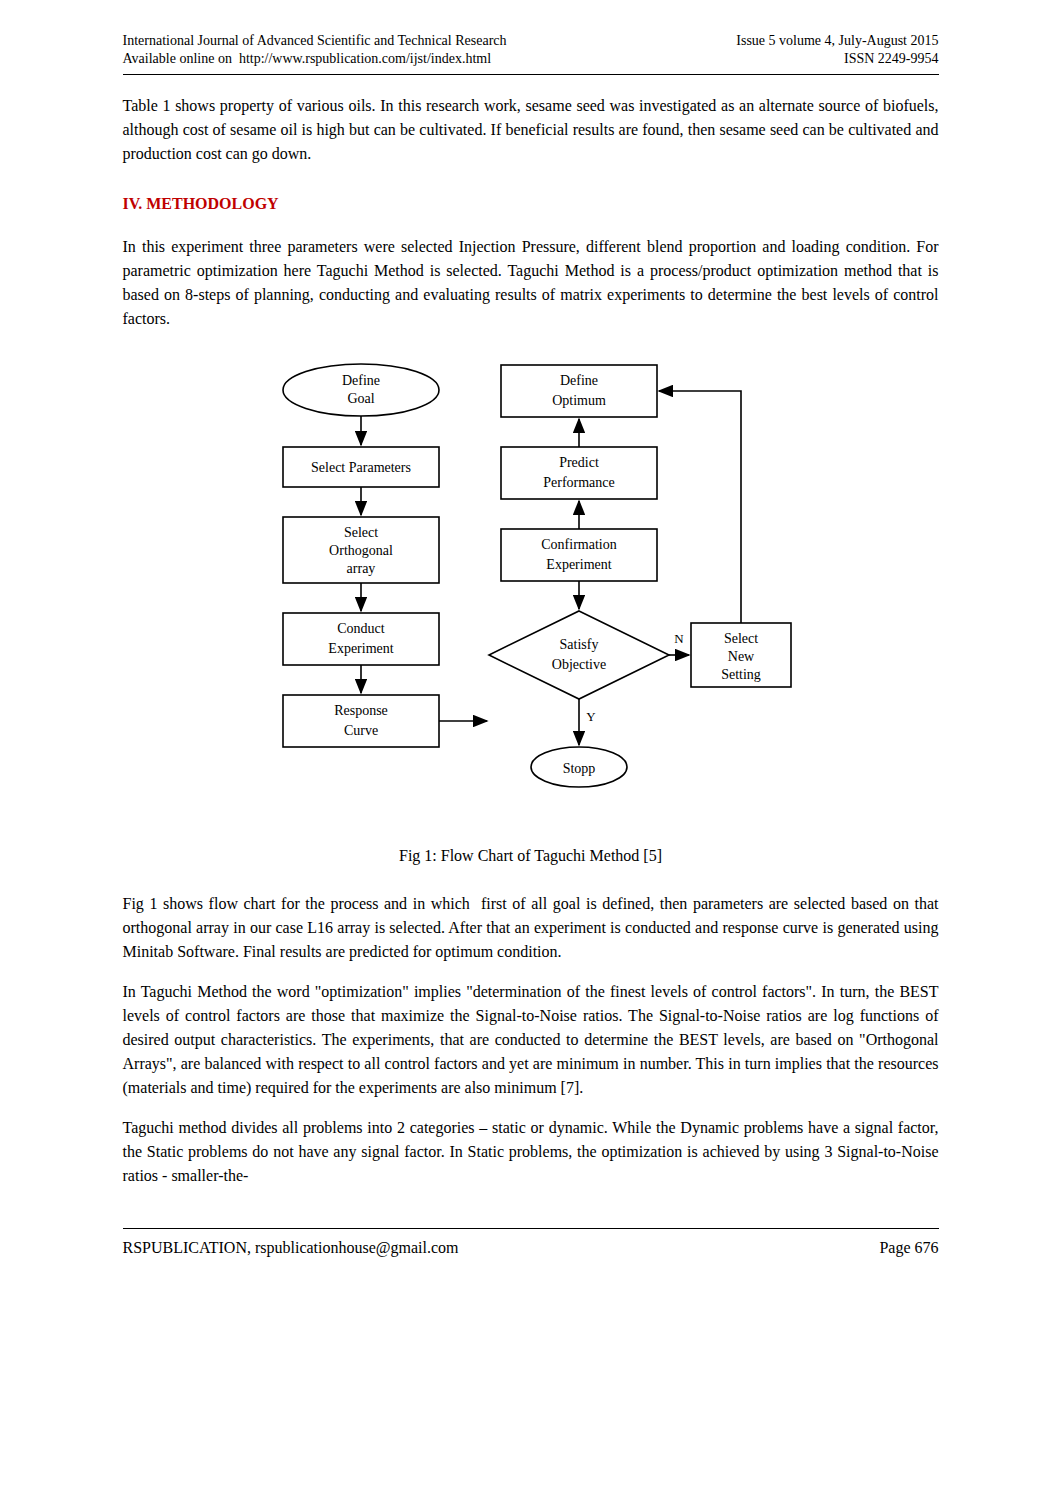International Journal of Advanced Scientific and Technical Research
Issue 5 volume 4, July-August 2015
Available online on http://www.rspublication.com/ijst/index.html
ISSN 2249-9954
Table 1 shows property of various oils. In this research work, sesame seed was investigated as an alternate source of biofuels, although cost of sesame oil is high but can be cultivated. If beneficial results are found, then sesame seed can be cultivated and production cost can go down.
IV. METHODOLOGY
In this experiment three parameters were selected Injection Pressure, different blend proportion and loading condition. For parametric optimization here Taguchi Method is selected. Taguchi Method is a process/product optimization method that is based on 8-steps of planning, conducting and evaluating results of matrix experiments to determine the best levels of control factors.
Define Goal Select Parameters Select Orthogonal array Conduct Experiment Response Curve Define Optimum Predict Performance Confirmation Experiment Satisfy Objective Select New Setting Stopp N Y
Fig 1: Flow Chart of Taguchi Method [5]
Fig 1 shows flow chart for the process and in which first of all goal is defined, then parameters are selected based on that orthogonal array in our case L16 array is selected. After that an experiment is conducted and response curve is generated using Minitab Software. Final results are predicted for optimum condition.
In Taguchi Method the word "optimization" implies "determination of the finest levels of control factors". In turn, the BEST levels of control factors are those that maximize the Signal-to-Noise ratios. The Signal-to-Noise ratios are log functions of desired output characteristics. The experiments, that are conducted to determine the BEST levels, are based on "Orthogonal Arrays", are balanced with respect to all control factors and yet are minimum in number. This in turn implies that the resources (materials and time) required for the experiments are also minimum [7].
Taguchi method divides all problems into 2 categories – static or dynamic. While the Dynamic problems have a signal factor, the Static problems do not have any signal factor. In Static problems, the optimization is achieved by using 3 Signal-to-Noise ratios - smaller-the-
RSPUBLICATION, rspublicationhouse@gmail.com
Page 676